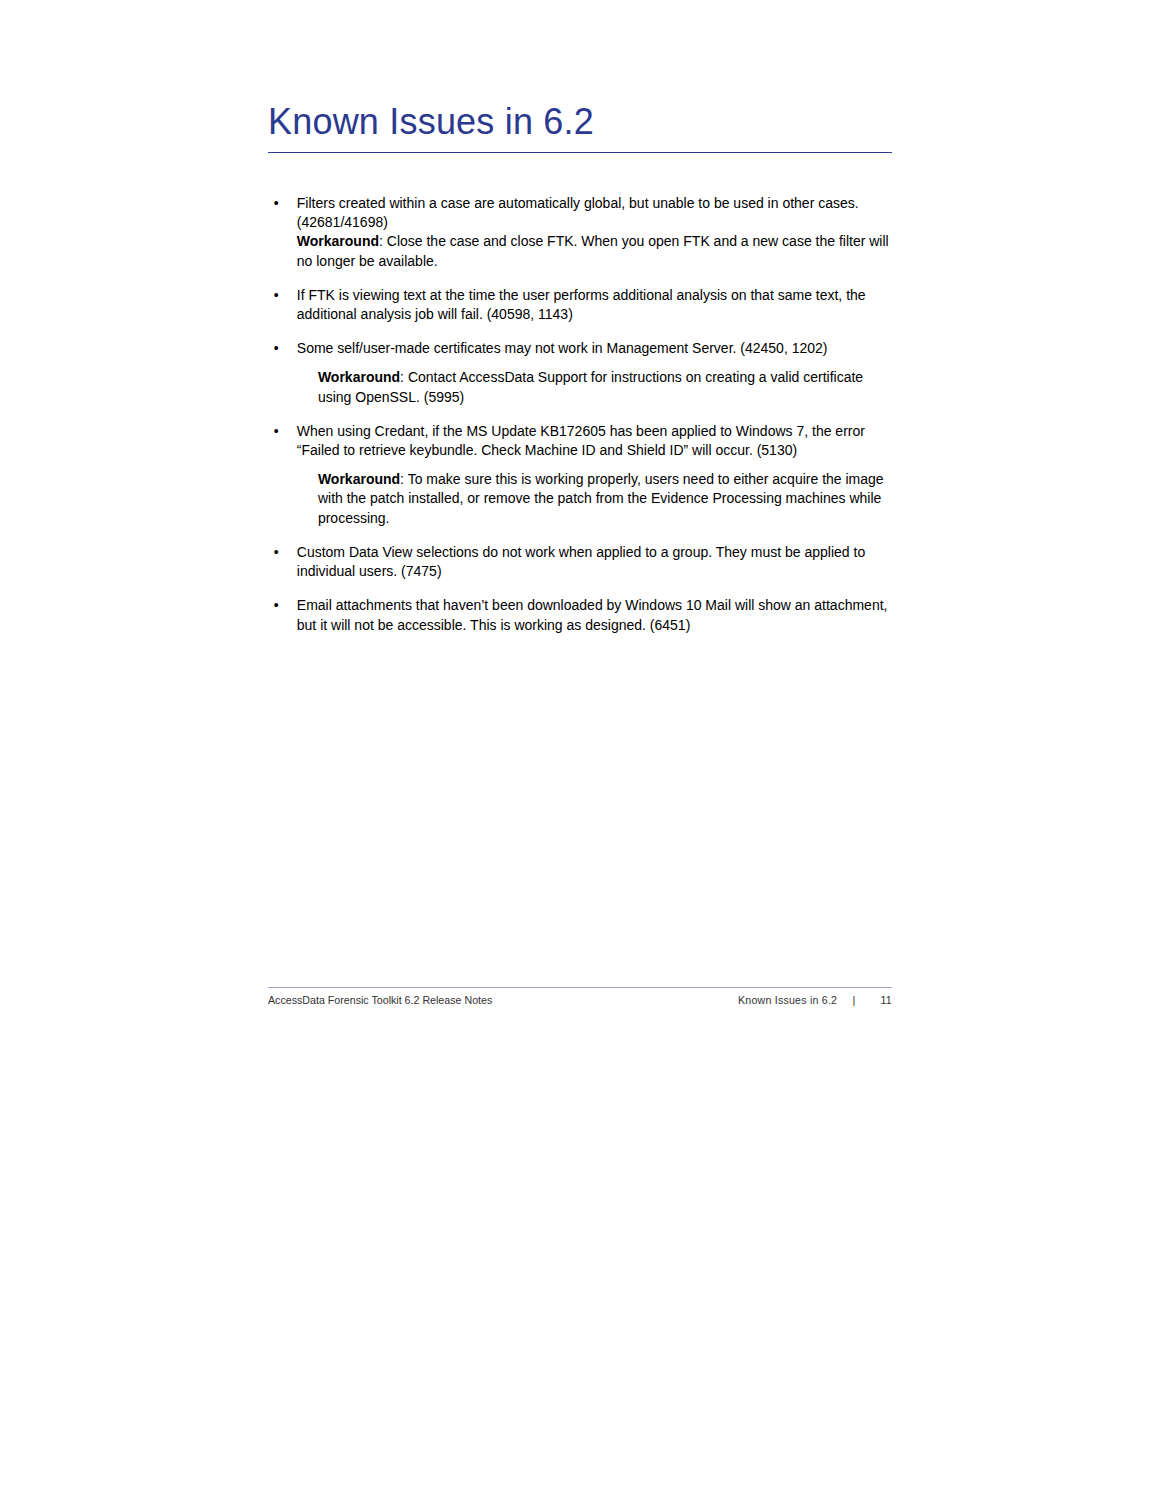Known Issues in 6.2
Filters created within a case are automatically global, but unable to be used in other cases. (42681/41698)
Workaround: Close the case and close FTK. When you open FTK and a new case the filter will no longer be available.
If FTK is viewing text at the time the user performs additional analysis on that same text, the additional analysis job will fail. (40598, 1143)
Some self/user-made certificates may not work in Management Server. (42450, 1202)
Workaround: Contact AccessData Support for instructions on creating a valid certificate using OpenSSL. (5995)
When using Credant, if the MS Update KB172605 has been applied to Windows 7, the error “Failed to retrieve keybundle. Check Machine ID and Shield ID” will occur. (5130)
Workaround: To make sure this is working properly, users need to either acquire the image with the patch installed, or remove the patch from the Evidence Processing machines while processing.
Custom Data View selections do not work when applied to a group. They must be applied to individual users. (7475)
Email attachments that haven’t been downloaded by Windows 10 Mail will show an attachment, but it will not be accessible. This is working as designed. (6451)
AccessData Forensic Toolkit 6.2 Release Notes
Known Issues in 6.2|11